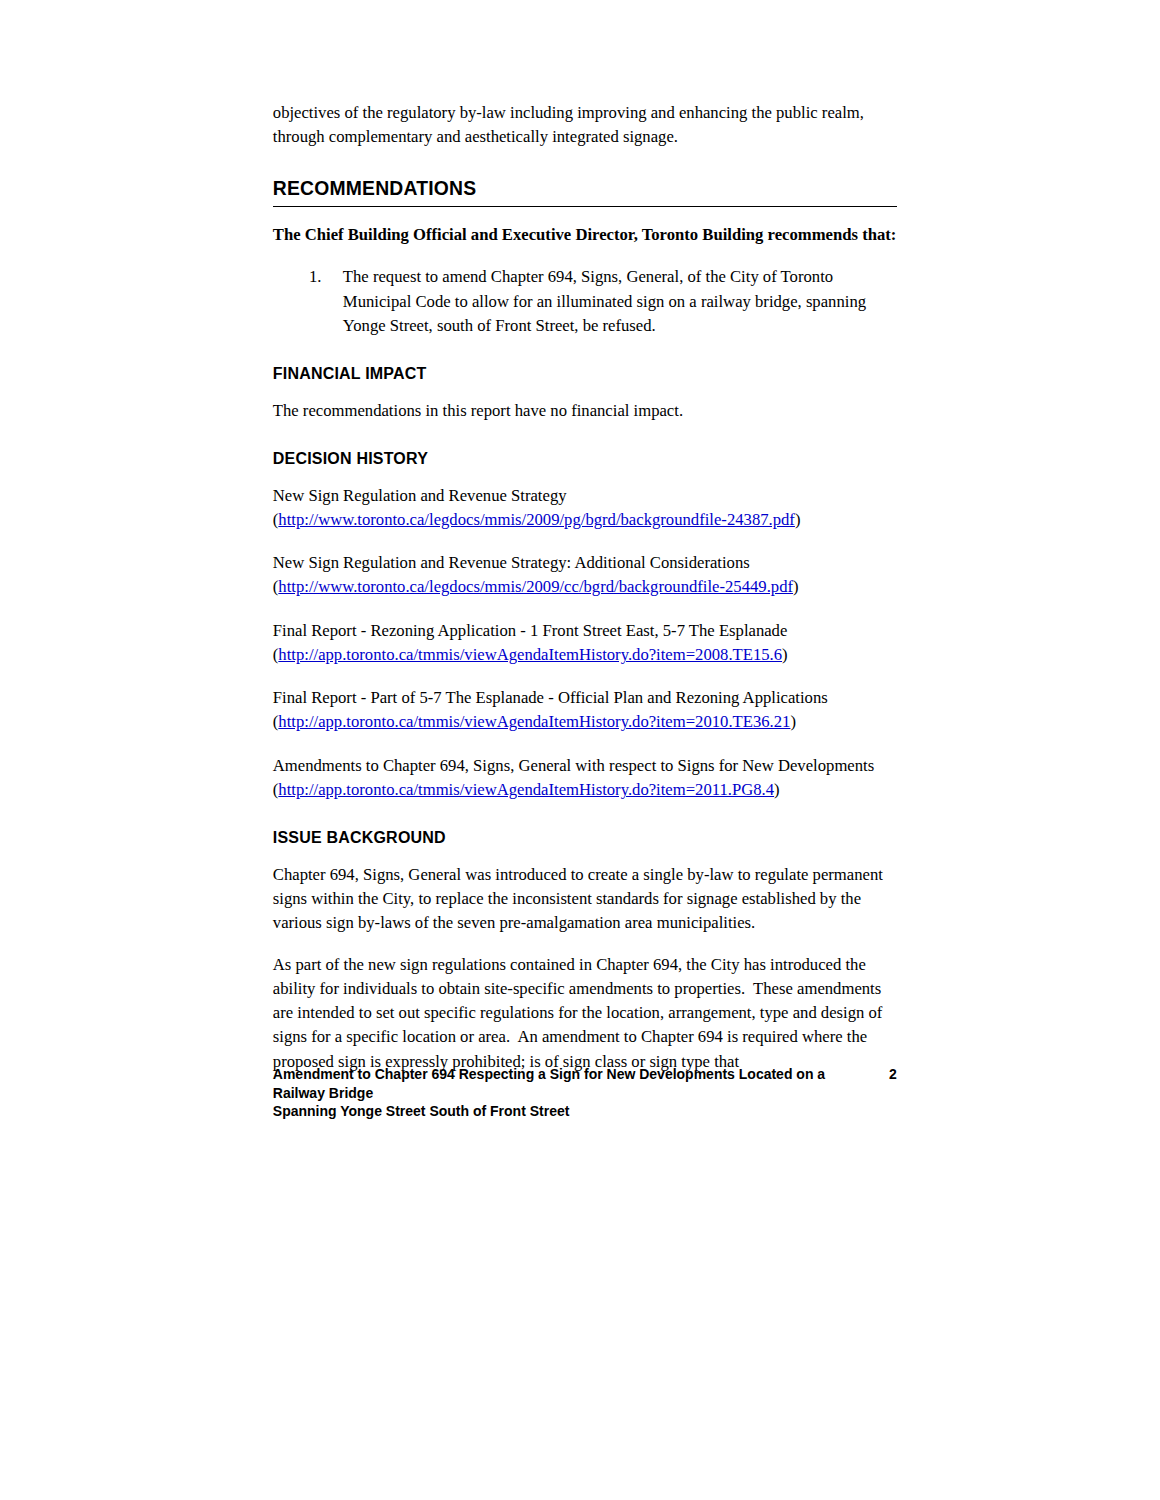objectives of the regulatory by-law including improving and enhancing the public realm, through complementary and aesthetically integrated signage.
RECOMMENDATIONS
The Chief Building Official and Executive Director, Toronto Building recommends that:
The request to amend Chapter 694, Signs, General, of the City of Toronto Municipal Code to allow for an illuminated sign on a railway bridge, spanning Yonge Street, south of Front Street, be refused.
FINANCIAL IMPACT
The recommendations in this report have no financial impact.
DECISION HISTORY
New Sign Regulation and Revenue Strategy (http://www.toronto.ca/legdocs/mmis/2009/pg/bgrd/backgroundfile-24387.pdf)
New Sign Regulation and Revenue Strategy: Additional Considerations (http://www.toronto.ca/legdocs/mmis/2009/cc/bgrd/backgroundfile-25449.pdf)
Final Report - Rezoning Application - 1 Front Street East, 5-7 The Esplanade (http://app.toronto.ca/tmmis/viewAgendaItemHistory.do?item=2008.TE15.6)
Final Report - Part of 5-7 The Esplanade - Official Plan and Rezoning Applications (http://app.toronto.ca/tmmis/viewAgendaItemHistory.do?item=2010.TE36.21)
Amendments to Chapter 694, Signs, General with respect to Signs for New Developments (http://app.toronto.ca/tmmis/viewAgendaItemHistory.do?item=2011.PG8.4)
ISSUE BACKGROUND
Chapter 694, Signs, General was introduced to create a single by-law to regulate permanent signs within the City, to replace the inconsistent standards for signage established by the various sign by-laws of the seven pre-amalgamation area municipalities.
As part of the new sign regulations contained in Chapter 694, the City has introduced the ability for individuals to obtain site-specific amendments to properties. These amendments are intended to set out specific regulations for the location, arrangement, type and design of signs for a specific location or area. An amendment to Chapter 694 is required where the proposed sign is expressly prohibited; is of sign class or sign type that
Amendment to Chapter 694 Respecting a Sign for New Developments Located on a Railway Bridge Spanning Yonge Street South of Front Street
2